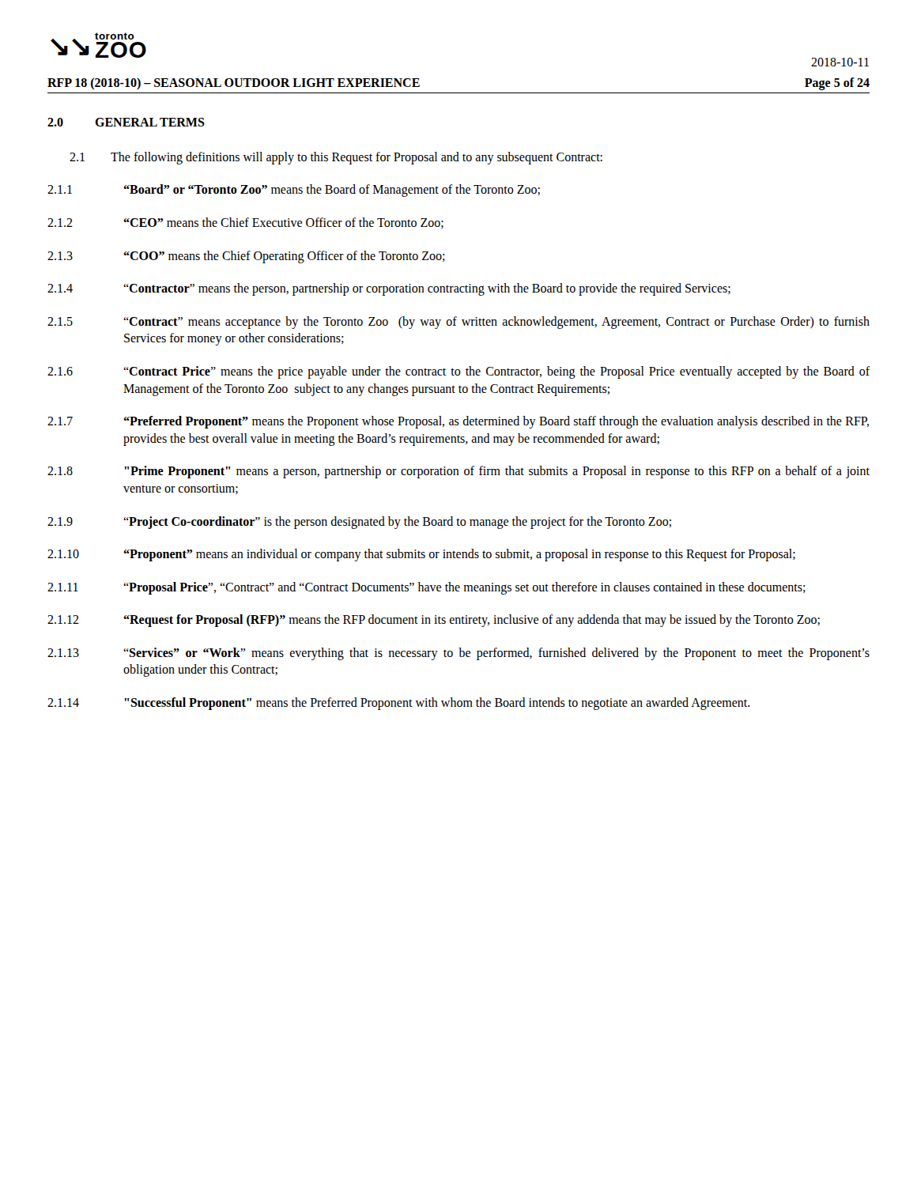↘↘ toronto ZOO
2018-10-11
RFP 18 (2018-10) – SEASONAL OUTDOOR LIGHT EXPERIENCE Page 5 of 24
2.0 GENERAL TERMS
2.1 The following definitions will apply to this Request for Proposal and to any subsequent Contract:
2.1.1 “Board” or “Toronto Zoo” means the Board of Management of the Toronto Zoo;
2.1.2 “CEO” means the Chief Executive Officer of the Toronto Zoo;
2.1.3 “COO” means the Chief Operating Officer of the Toronto Zoo;
2.1.4 “Contractor” means the person, partnership or corporation contracting with the Board to provide the required Services;
2.1.5 “Contract” means acceptance by the Toronto Zoo (by way of written acknowledgement, Agreement, Contract or Purchase Order) to furnish Services for money or other considerations;
2.1.6 “Contract Price” means the price payable under the contract to the Contractor, being the Proposal Price eventually accepted by the Board of Management of the Toronto Zoo subject to any changes pursuant to the Contract Requirements;
2.1.7 “Preferred Proponent” means the Proponent whose Proposal, as determined by Board staff through the evaluation analysis described in the RFP, provides the best overall value in meeting the Board’s requirements, and may be recommended for award;
2.1.8 "Prime Proponent" means a person, partnership or corporation of firm that submits a Proposal in response to this RFP on a behalf of a joint venture or consortium;
2.1.9 “Project Co-coordinator” is the person designated by the Board to manage the project for the Toronto Zoo;
2.1.10 “Proponent” means an individual or company that submits or intends to submit, a proposal in response to this Request for Proposal;
2.1.11 “Proposal Price”, “Contract” and “Contract Documents” have the meanings set out therefore in clauses contained in these documents;
2.1.12 “Request for Proposal (RFP)” means the RFP document in its entirety, inclusive of any addenda that may be issued by the Toronto Zoo;
2.1.13 “Services” or “Work” means everything that is necessary to be performed, furnished delivered by the Proponent to meet the Proponent’s obligation under this Contract;
2.1.14 "Successful Proponent" means the Preferred Proponent with whom the Board intends to negotiate an awarded Agreement.